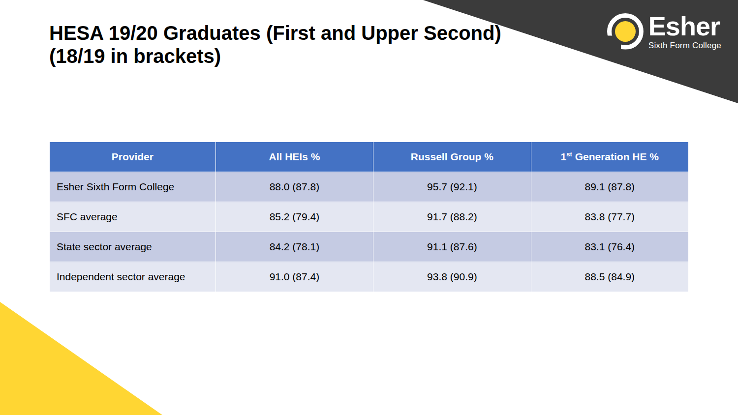Esher
Sixth Form College
HESA 19/20 Graduates (First and Upper Second)
(18/19 in brackets)
| Provider | All HEIs % | Russell Group % | 1 st Generation HE % |
| --- | --- | --- | --- |
| Esher Sixth Form College | 88.0 (87.8) | 95.7 (92.1) | 89.1 (87.8) |
| SFC average | 85.2 (79.4) | 91.7 (88.2) | 83.8 (77.7) |
| State sector average | 84.2 (78.1) | 91.1 (87.6) | 83.1 (76.4) |
| Independent sector average | 91.0 (87.4) | 93.8 (90.9) | 88.5 (84.9) |